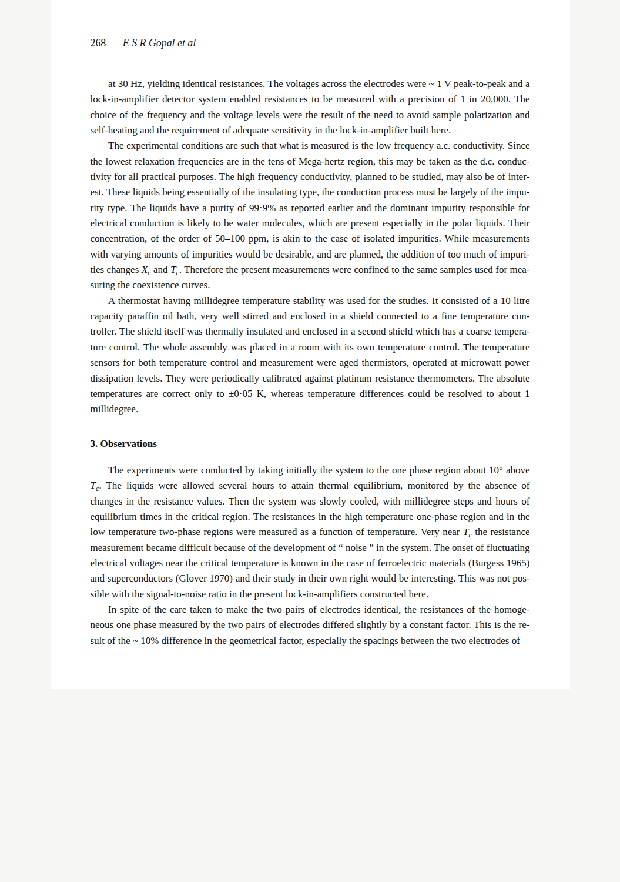268 E S R Gopal et al
at 30 Hz, yielding identical resistances. The voltages across the electrodes were ~ 1 V peak-to-peak and a lock-in-amplifier detector system enabled resistances to be measured with a precision of 1 in 20,000. The choice of the frequency and the voltage levels were the result of the need to avoid sample polarization and self-heating and the requirement of adequate sensitivity in the lock-in-amplifier built here.
The experimental conditions are such that what is measured is the low frequency a.c. conductivity. Since the lowest relaxation frequencies are in the tens of Mega-hertz region, this may be taken as the d.c. conductivity for all practical purposes. The high frequency conductivity, planned to be studied, may also be of interest. These liquids being essentially of the insulating type, the conduction process must be largely of the impurity type. The liquids have a purity of 99·9% as reported earlier and the dominant impurity responsible for electrical conduction is likely to be water molecules, which are present especially in the polar liquids. Their concentration, of the order of 50–100 ppm, is akin to the case of isolated impurities. While measurements with varying amounts of impurities would be desirable, and are planned, the addition of too much of impurities changes Xc and Tc. Therefore the present measurements were confined to the same samples used for measuring the coexistence curves.
A thermostat having millidegree temperature stability was used for the studies. It consisted of a 10 litre capacity paraffin oil bath, very well stirred and enclosed in a shield connected to a fine temperature controller. The shield itself was thermally insulated and enclosed in a second shield which has a coarse temperature control. The whole assembly was placed in a room with its own temperature control. The temperature sensors for both temperature control and measurement were aged thermistors, operated at microwatt power dissipation levels. They were periodically calibrated against platinum resistance thermometers. The absolute temperatures are correct only to ±0·05 K, whereas temperature differences could be resolved to about 1 millidegree.
3. Observations
The experiments were conducted by taking initially the system to the one phase region about 10° above Tc. The liquids were allowed several hours to attain thermal equilibrium, monitored by the absence of changes in the resistance values. Then the system was slowly cooled, with millidegree steps and hours of equilibrium times in the critical region. The resistances in the high temperature one-phase region and in the low temperature two-phase regions were measured as a function of temperature. Very near Tc the resistance measurement became difficult because of the development of “ noise ” in the system. The onset of fluctuating electrical voltages near the critical temperature is known in the case of ferroelectric materials (Burgess 1965) and superconductors (Glover 1970) and their study in their own right would be interesting. This was not possible with the signal-to-noise ratio in the present lock-in-amplifiers constructed here.
In spite of the care taken to make the two pairs of electrodes identical, the resistances of the homogeneous one phase measured by the two pairs of electrodes differed slightly by a constant factor. This is the result of the ~ 10% difference in the geometrical factor, especially the spacings between the two electrodes of